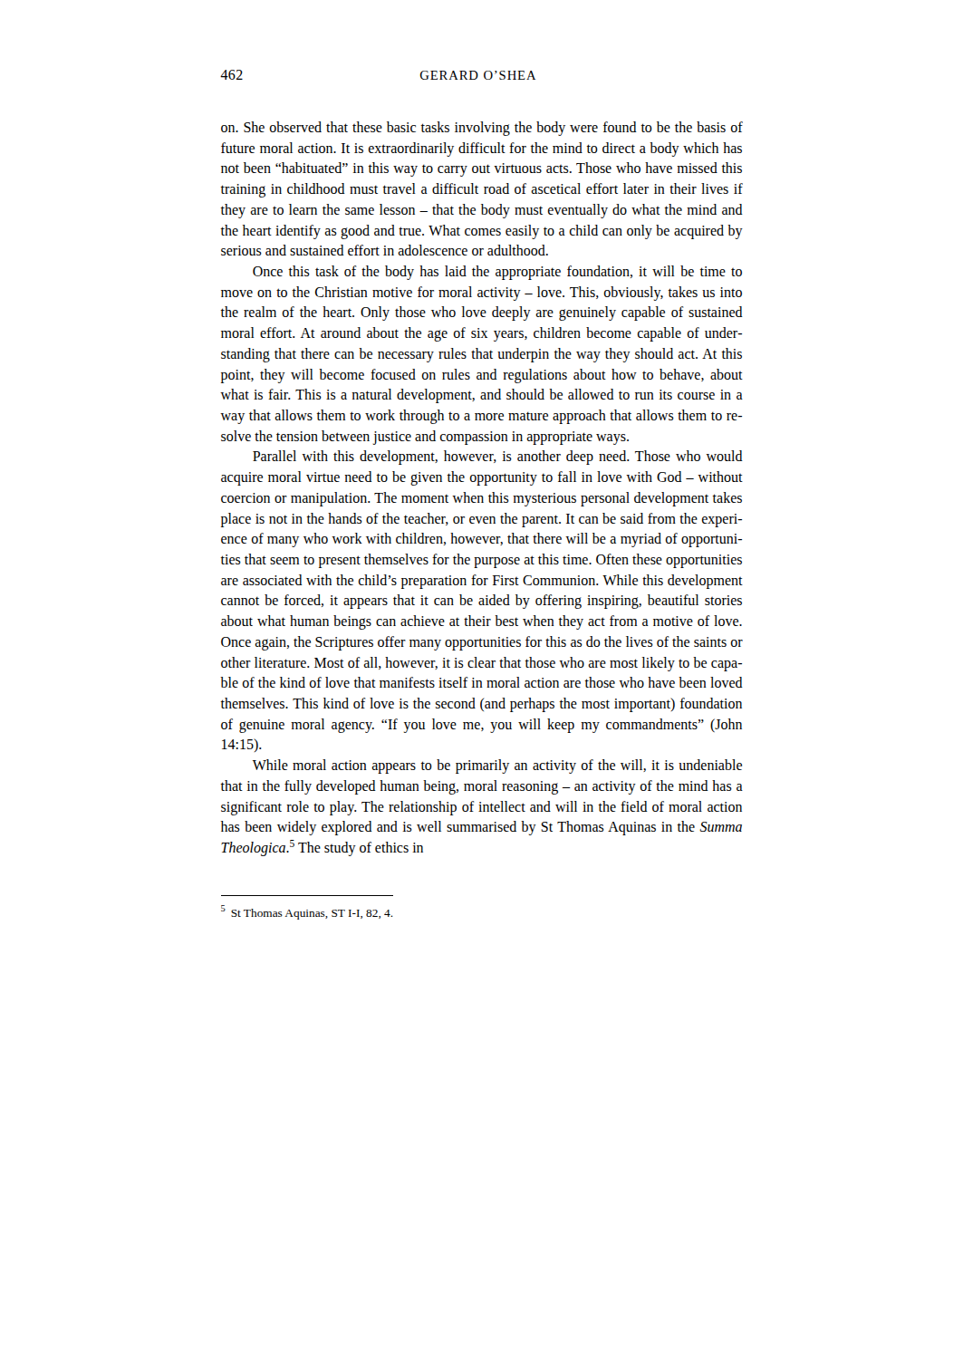462 Gerard O’Shea
on. She observed that these basic tasks involving the body were found to be the basis of future moral action. It is extraordinarily difficult for the mind to direct a body which has not been “habituated” in this way to carry out virtuous acts. Those who have missed this training in childhood must travel a difficult road of ascetical effort later in their lives if they are to learn the same lesson – that the body must eventually do what the mind and the heart identify as good and true. What comes easily to a child can only be acquired by serious and sustained effort in adolescence or adulthood.
Once this task of the body has laid the appropriate foundation, it will be time to move on to the Christian motive for moral activity – love. This, obviously, takes us into the realm of the heart. Only those who love deeply are genuinely capable of sustained moral effort. At around about the age of six years, children become capable of understanding that there can be necessary rules that underpin the way they should act. At this point, they will become focused on rules and regulations about how to behave, about what is fair. This is a natural development, and should be allowed to run its course in a way that allows them to work through to a more mature approach that allows them to resolve the tension between justice and compassion in appropriate ways.
Parallel with this development, however, is another deep need. Those who would acquire moral virtue need to be given the opportunity to fall in love with God – without coercion or manipulation. The moment when this mysterious personal development takes place is not in the hands of the teacher, or even the parent. It can be said from the experience of many who work with children, however, that there will be a myriad of opportunities that seem to present themselves for the purpose at this time. Often these opportunities are associated with the child’s preparation for First Communion. While this development cannot be forced, it appears that it can be aided by offering inspiring, beautiful stories about what human beings can achieve at their best when they act from a motive of love. Once again, the Scriptures offer many opportunities for this as do the lives of the saints or other literature. Most of all, however, it is clear that those who are most likely to be capable of the kind of love that manifests itself in moral action are those who have been loved themselves. This kind of love is the second (and perhaps the most important) foundation of genuine moral agency. “If you love me, you will keep my commandments” (John 14:15).
While moral action appears to be primarily an activity of the will, it is undeniable that in the fully developed human being, moral reasoning – an activity of the mind has a significant role to play. The relationship of intellect and will in the field of moral action has been widely explored and is well summarised by St Thomas Aquinas in the Summa Theologica.5 The study of ethics in
5 St Thomas Aquinas, ST I-I, 82, 4.